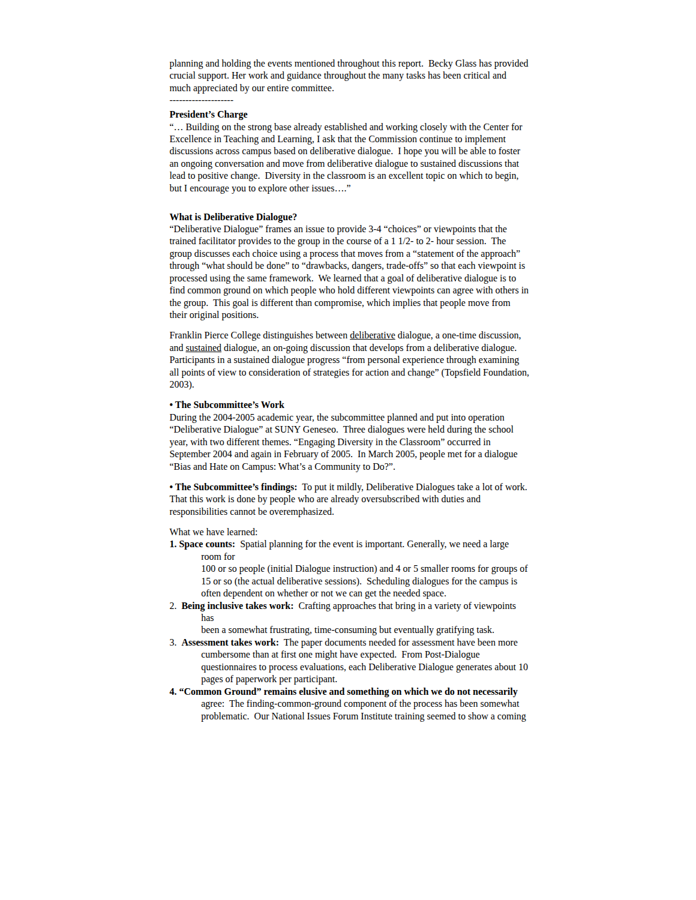planning and holding the events mentioned throughout this report. Becky Glass has provided crucial support. Her work and guidance throughout the many tasks has been critical and much appreciated by our entire committee.
--------------------
President’s Charge
“… Building on the strong base already established and working closely with the Center for Excellence in Teaching and Learning, I ask that the Commission continue to implement discussions across campus based on deliberative dialogue. I hope you will be able to foster an ongoing conversation and move from deliberative dialogue to sustained discussions that lead to positive change. Diversity in the classroom is an excellent topic on which to begin, but I encourage you to explore other issues….”
What is Deliberative Dialogue?
“Deliberative Dialogue” frames an issue to provide 3-4 “choices” or viewpoints that the trained facilitator provides to the group in the course of a 1 1/2- to 2- hour session. The group discusses each choice using a process that moves from a “statement of the approach” through “what should be done” to “drawbacks, dangers, trade-offs” so that each viewpoint is processed using the same framework. We learned that a goal of deliberative dialogue is to find common ground on which people who hold different viewpoints can agree with others in the group. This goal is different than compromise, which implies that people move from their original positions.
Franklin Pierce College distinguishes between deliberative dialogue, a one-time discussion, and sustained dialogue, an on-going discussion that develops from a deliberative dialogue. Participants in a sustained dialogue progress “from personal experience through examining all points of view to consideration of strategies for action and change” (Topsfield Foundation, 2003).
• The Subcommittee’s Work
During the 2004-2005 academic year, the subcommittee planned and put into operation “Deliberative Dialogue” at SUNY Geneseo. Three dialogues were held during the school year, with two different themes. “Engaging Diversity in the Classroom” occurred in September 2004 and again in February of 2005. In March 2005, people met for a dialogue “Bias and Hate on Campus: What’s a Community to Do?”.
• The Subcommittee’s findings: To put it mildly, Deliberative Dialogues take a lot of work. That this work is done by people who are already oversubscribed with duties and responsibilities cannot be overemphasized.
What we have learned:
1. Space counts: Spatial planning for the event is important. Generally, we need a large room for
100 or so people (initial Dialogue instruction) and 4 or 5 smaller rooms for groups of 15 or so (the actual deliberative sessions). Scheduling dialogues for the campus is often dependent on whether or not we can get the needed space.
2. Being inclusive takes work: Crafting approaches that bring in a variety of viewpoints has
been a somewhat frustrating, time-consuming but eventually gratifying task.
3. Assessment takes work: The paper documents needed for assessment have been more
cumbersome than at first one might have expected. From Post-Dialogue questionnaires to process evaluations, each Deliberative Dialogue generates about 10 pages of paperwork per participant.
4. “Common Ground” remains elusive and something on which we do not necessarily
agree: The finding-common-ground component of the process has been somewhat problematic. Our National Issues Forum Institute training seemed to show a coming